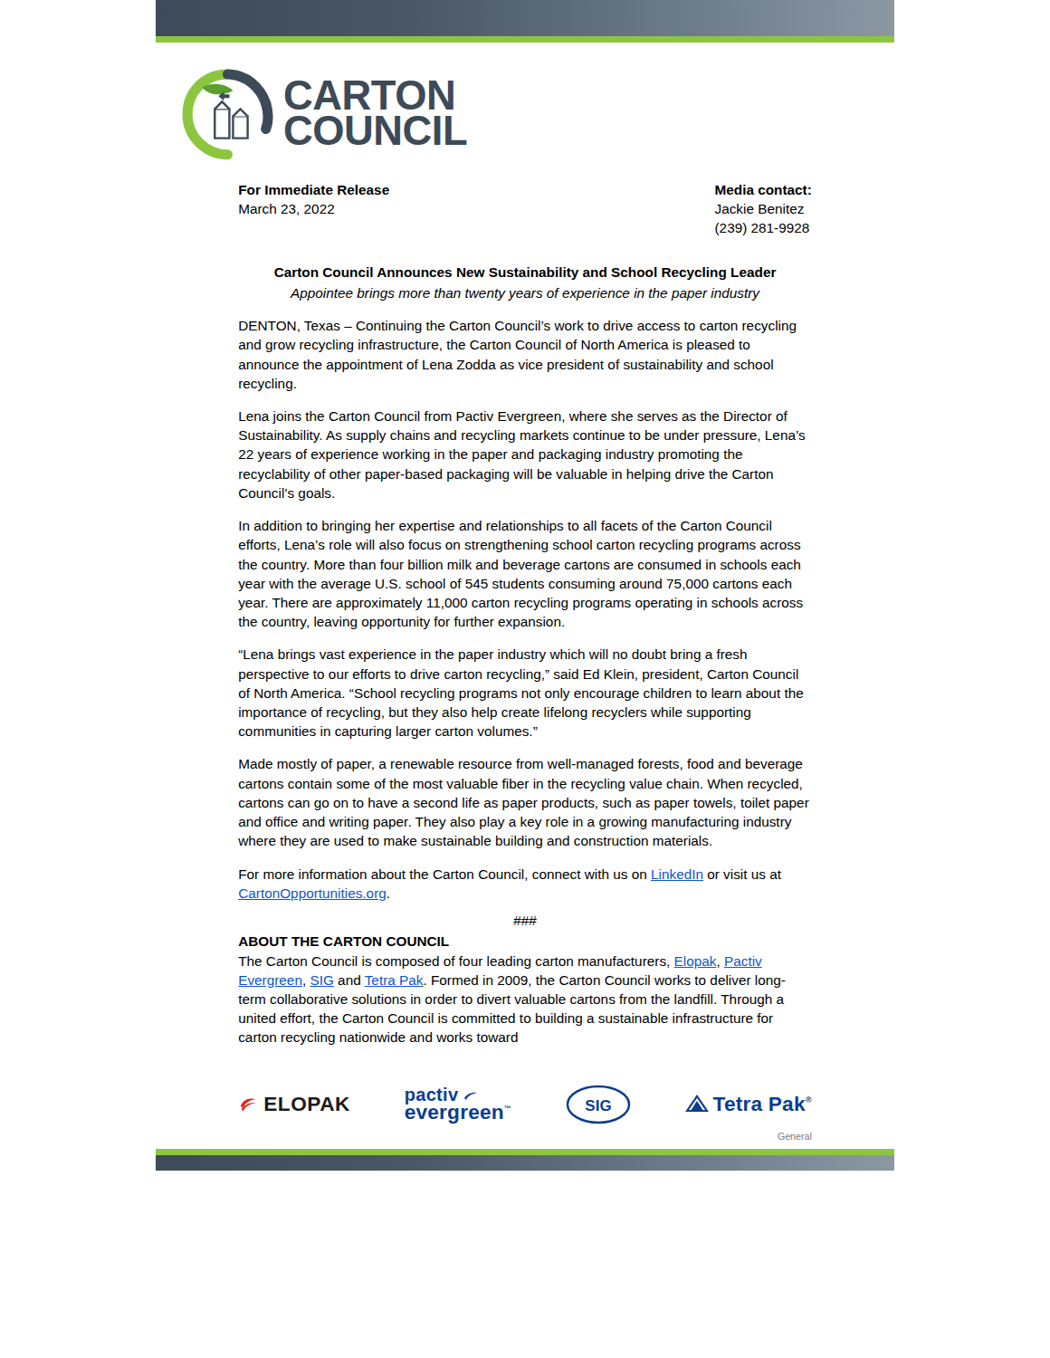CARTONCOUNCIL
For Immediate Release
March 23, 2022
Media contact:
Jackie Benitez
(239) 281-9928
Carton Council Announces New Sustainability and School Recycling Leader
Appointee brings more than twenty years of experience in the paper industry
DENTON, Texas – Continuing the Carton Council’s work to drive access to carton recycling and grow recycling infrastructure, the Carton Council of North America is pleased to announce the appointment of Lena Zodda as vice president of sustainability and school recycling.
Lena joins the Carton Council from Pactiv Evergreen, where she serves as the Director of Sustainability. As supply chains and recycling markets continue to be under pressure, Lena’s 22 years of experience working in the paper and packaging industry promoting the recyclability of other paper-based packaging will be valuable in helping drive the Carton Council’s goals.
In addition to bringing her expertise and relationships to all facets of the Carton Council efforts, Lena’s role will also focus on strengthening school carton recycling programs across the country. More than four billion milk and beverage cartons are consumed in schools each year with the average U.S. school of 545 students consuming around 75,000 cartons each year. There are approximately 11,000 carton recycling programs operating in schools across the country, leaving opportunity for further expansion.
“Lena brings vast experience in the paper industry which will no doubt bring a fresh perspective to our efforts to drive carton recycling,” said Ed Klein, president, Carton Council of North America. “School recycling programs not only encourage children to learn about the importance of recycling, but they also help create lifelong recyclers while supporting communities in capturing larger carton volumes.”
Made mostly of paper, a renewable resource from well-managed forests, food and beverage cartons contain some of the most valuable fiber in the recycling value chain. When recycled, cartons can go on to have a second life as paper products, such as paper towels, toilet paper and office and writing paper. They also play a key role in a growing manufacturing industry where they are used to make sustainable building and construction materials.
For more information about the Carton Council, connect with us on LinkedIn or visit us at CartonOpportunities.org.
###
ABOUT THE CARTON COUNCIL
The Carton Council is composed of four leading carton manufacturers, Elopak, Pactiv Evergreen, SIG and Tetra Pak. Formed in 2009, the Carton Council works to deliver long-term collaborative solutions in order to divert valuable cartons from the landfill. Through a united effort, the Carton Council is committed to building a sustainable infrastructure for carton recycling nationwide and works toward
ELOPAK
pactiv evergreen™
SIG
Tetra Pak®
General